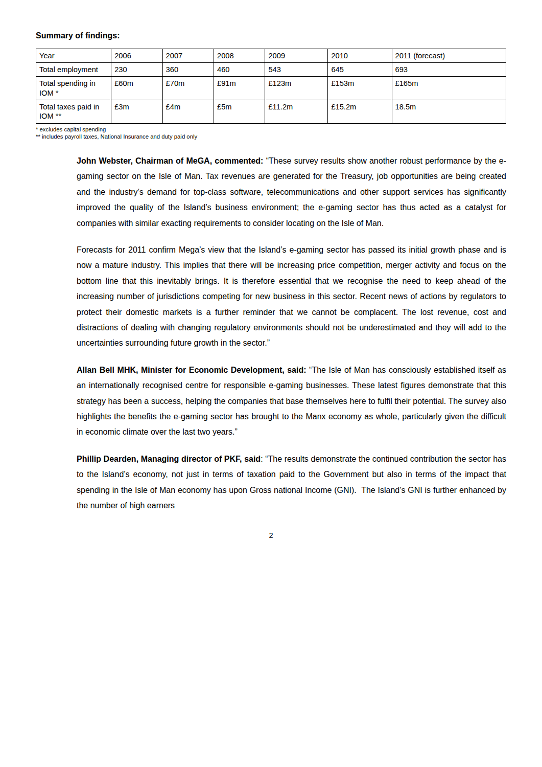Summary of findings:
| Year | 2006 | 2007 | 2008 | 2009 | 2010 | 2011 (forecast) |
| Total employment | 230 | 360 | 460 | 543 | 645 | 693 |
| Total spending in IOM * | £60m | £70m | £91m | £123m | £153m | £165m |
| Total taxes paid in IOM ** | £3m | £4m | £5m | £11.2m | £15.2m | 18.5m |
* excludes capital spending
** includes payroll taxes, National Insurance and duty paid only
John Webster, Chairman of MeGA, commented: “These survey results show another robust performance by the e-gaming sector on the Isle of Man. Tax revenues are generated for the Treasury, job opportunities are being created and the industry’s demand for top-class software, telecommunications and other support services has significantly improved the quality of the Island’s business environment; the e-gaming sector has thus acted as a catalyst for companies with similar exacting requirements to consider locating on the Isle of Man.
Forecasts for 2011 confirm Mega’s view that the Island’s e-gaming sector has passed its initial growth phase and is now a mature industry. This implies that there will be increasing price competition, merger activity and focus on the bottom line that this inevitably brings. It is therefore essential that we recognise the need to keep ahead of the increasing number of jurisdictions competing for new business in this sector. Recent news of actions by regulators to protect their domestic markets is a further reminder that we cannot be complacent. The lost revenue, cost and distractions of dealing with changing regulatory environments should not be underestimated and they will add to the uncertainties surrounding future growth in the sector.”
Allan Bell MHK, Minister for Economic Development, said: “The Isle of Man has consciously established itself as an internationally recognised centre for responsible e-gaming businesses. These latest figures demonstrate that this strategy has been a success, helping the companies that base themselves here to fulfil their potential. The survey also highlights the benefits the e-gaming sector has brought to the Manx economy as whole, particularly given the difficult in economic climate over the last two years.”
Phillip Dearden, Managing director of PKF, said: “The results demonstrate the continued contribution the sector has to the Island’s economy, not just in terms of taxation paid to the Government but also in terms of the impact that spending in the Isle of Man economy has upon Gross national Income (GNI). The Island’s GNI is further enhanced by the number of high earners
2